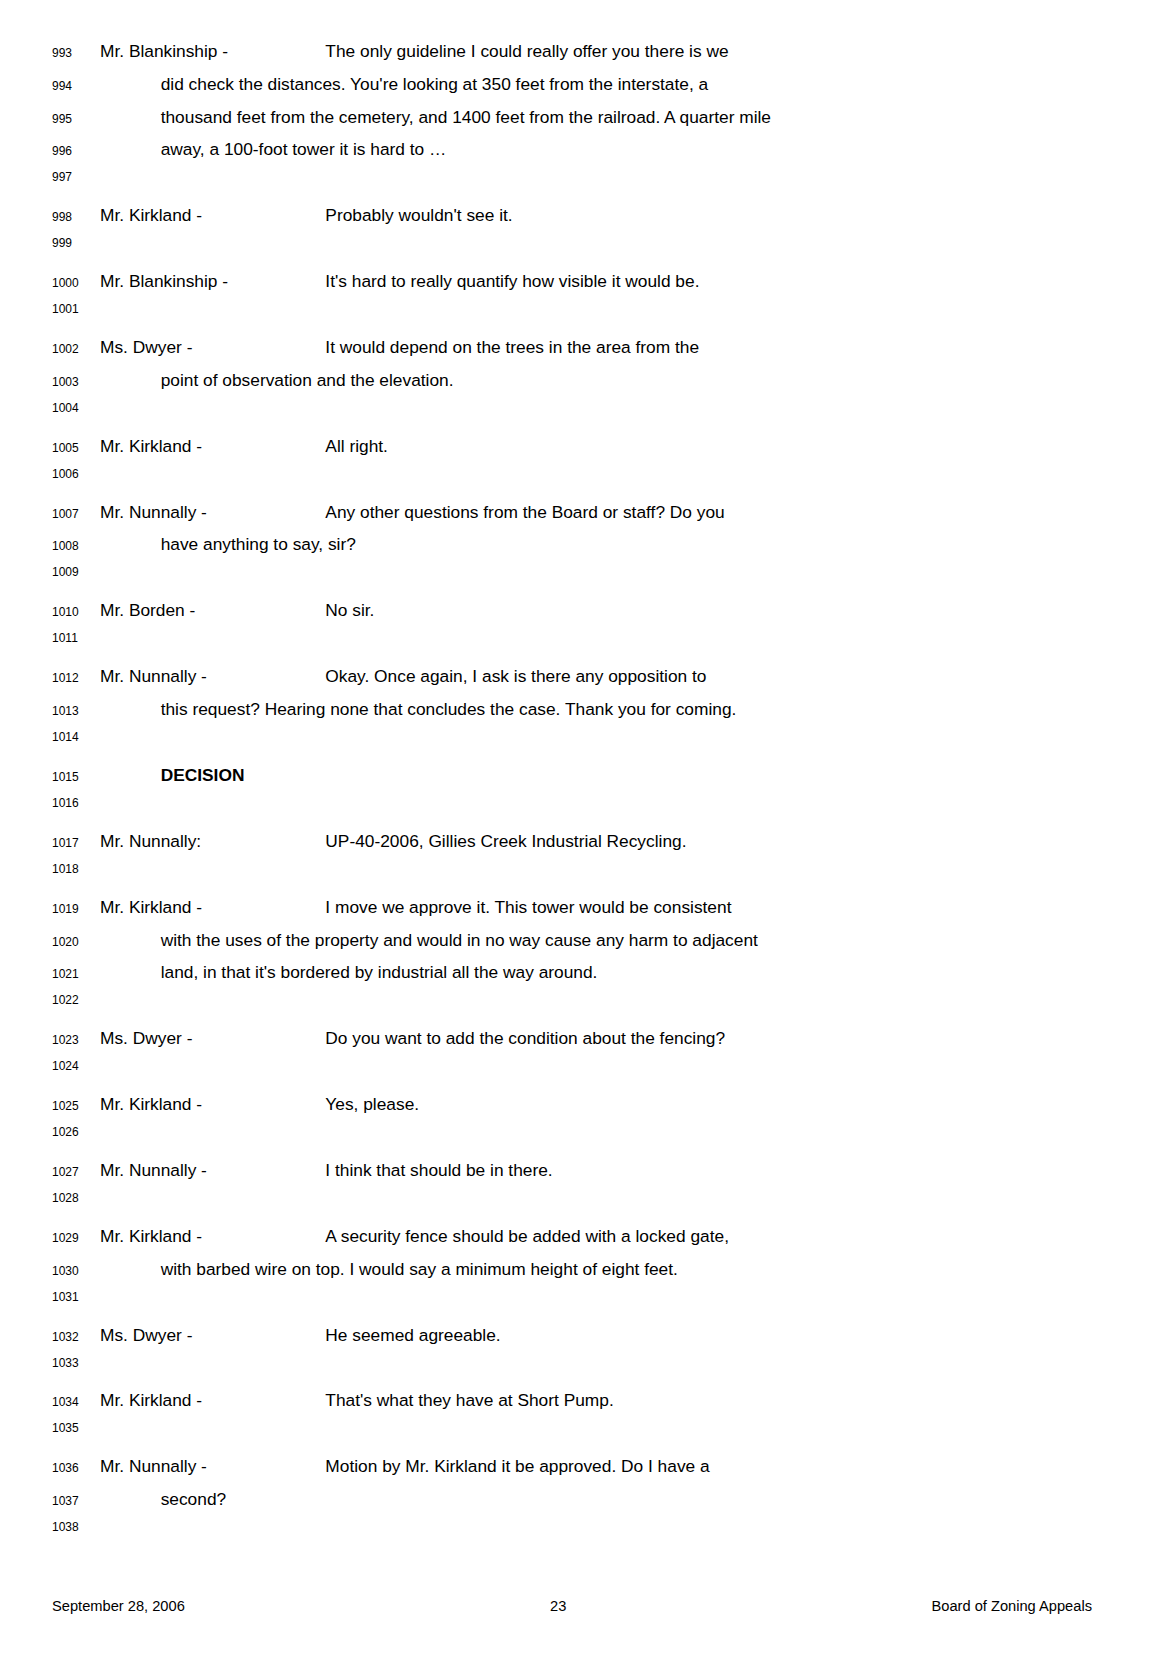993 Mr. Blankinship - The only guideline I could really offer you there is we
994 did check the distances. You're looking at 350 feet from the interstate, a
995 thousand feet from the cemetery, and 1400 feet from the railroad. A quarter mile
996 away, a 100-foot tower it is hard to …
997
998 Mr. Kirkland - Probably wouldn't see it.
999
1000 Mr. Blankinship - It's hard to really quantify how visible it would be.
1001
1002 Ms. Dwyer - It would depend on the trees in the area from the
1003 point of observation and the elevation.
1004
1005 Mr. Kirkland - All right.
1006
1007 Mr. Nunnally - Any other questions from the Board or staff? Do you
1008 have anything to say, sir?
1009
1010 Mr. Borden - No sir.
1011
1012 Mr. Nunnally - Okay. Once again, I ask is there any opposition to
1013 this request? Hearing none that concludes the case. Thank you for coming.
1014
1015 DECISION
1016
1017 Mr. Nunnally: UP-40-2006, Gillies Creek Industrial Recycling.
1018
1019 Mr. Kirkland - I move we approve it. This tower would be consistent
1020 with the uses of the property and would in no way cause any harm to adjacent
1021 land, in that it's bordered by industrial all the way around.
1022
1023 Ms. Dwyer - Do you want to add the condition about the fencing?
1024
1025 Mr. Kirkland - Yes, please.
1026
1027 Mr. Nunnally - I think that should be in there.
1028
1029 Mr. Kirkland - A security fence should be added with a locked gate,
1030 with barbed wire on top. I would say a minimum height of eight feet.
1031
1032 Ms. Dwyer - He seemed agreeable.
1033
1034 Mr. Kirkland - That's what they have at Short Pump.
1035
1036 Mr. Nunnally - Motion by Mr. Kirkland it be approved. Do I have a
1037 second?
1038
September 28, 2006 23 Board of Zoning Appeals